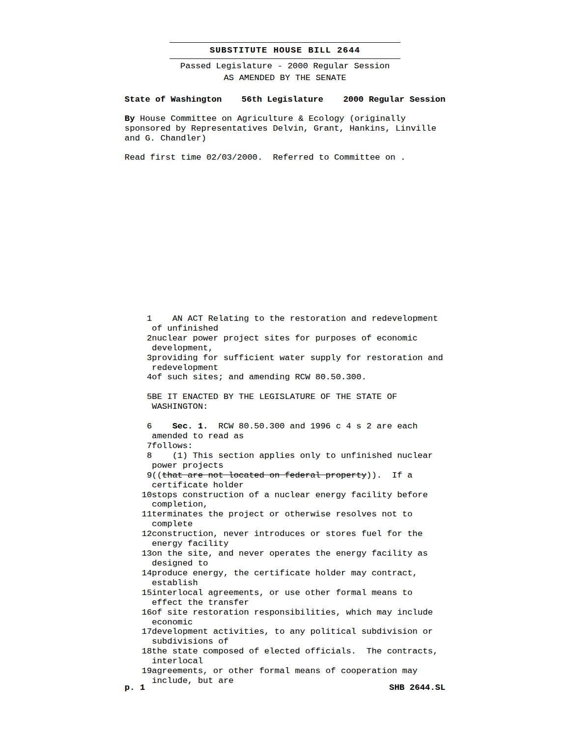SUBSTITUTE HOUSE BILL 2644
Passed Legislature - 2000 Regular Session
AS AMENDED BY THE SENATE
State of Washington 56th Legislature 2000 Regular Session
By House Committee on Agriculture & Ecology (originally sponsored by Representatives Delvin, Grant, Hankins, Linville and G. Chandler)
Read first time 02/03/2000. Referred to Committee on .
| 1 | AN ACT Relating to the restoration and redevelopment of unfinished |
| 2 | nuclear power project sites for purposes of economic development, |
| 3 | providing for sufficient water supply for restoration and redevelopment |
| 4 | of such sites; and amending RCW 80.50.300. |
| 5 | BE IT ENACTED BY THE LEGISLATURE OF THE STATE OF WASHINGTON: |
| 6 | Sec. 1. RCW 80.50.300 and 1996 c 4 s 2 are each amended to read as |
| 7 | follows: |
| 8 | (1) This section applies only to unfinished nuclear power projects |
| 9 | (( that are not located on federal property )). If a certificate holder |
| 10 | stops construction of a nuclear energy facility before completion, |
| 11 | terminates the project or otherwise resolves not to complete |
| 12 | construction, never introduces or stores fuel for the energy facility |
| 13 | on the site, and never operates the energy facility as designed to |
| 14 | produce energy, the certificate holder may contract, establish |
| 15 | interlocal agreements, or use other formal means to effect the transfer |
| 16 | of site restoration responsibilities, which may include economic |
| 17 | development activities, to any political subdivision or subdivisions of |
| 18 | the state composed of elected officials. The contracts, interlocal |
| 19 | agreements, or other formal means of cooperation may include, but are |
p. 1 SHB 2644.SL